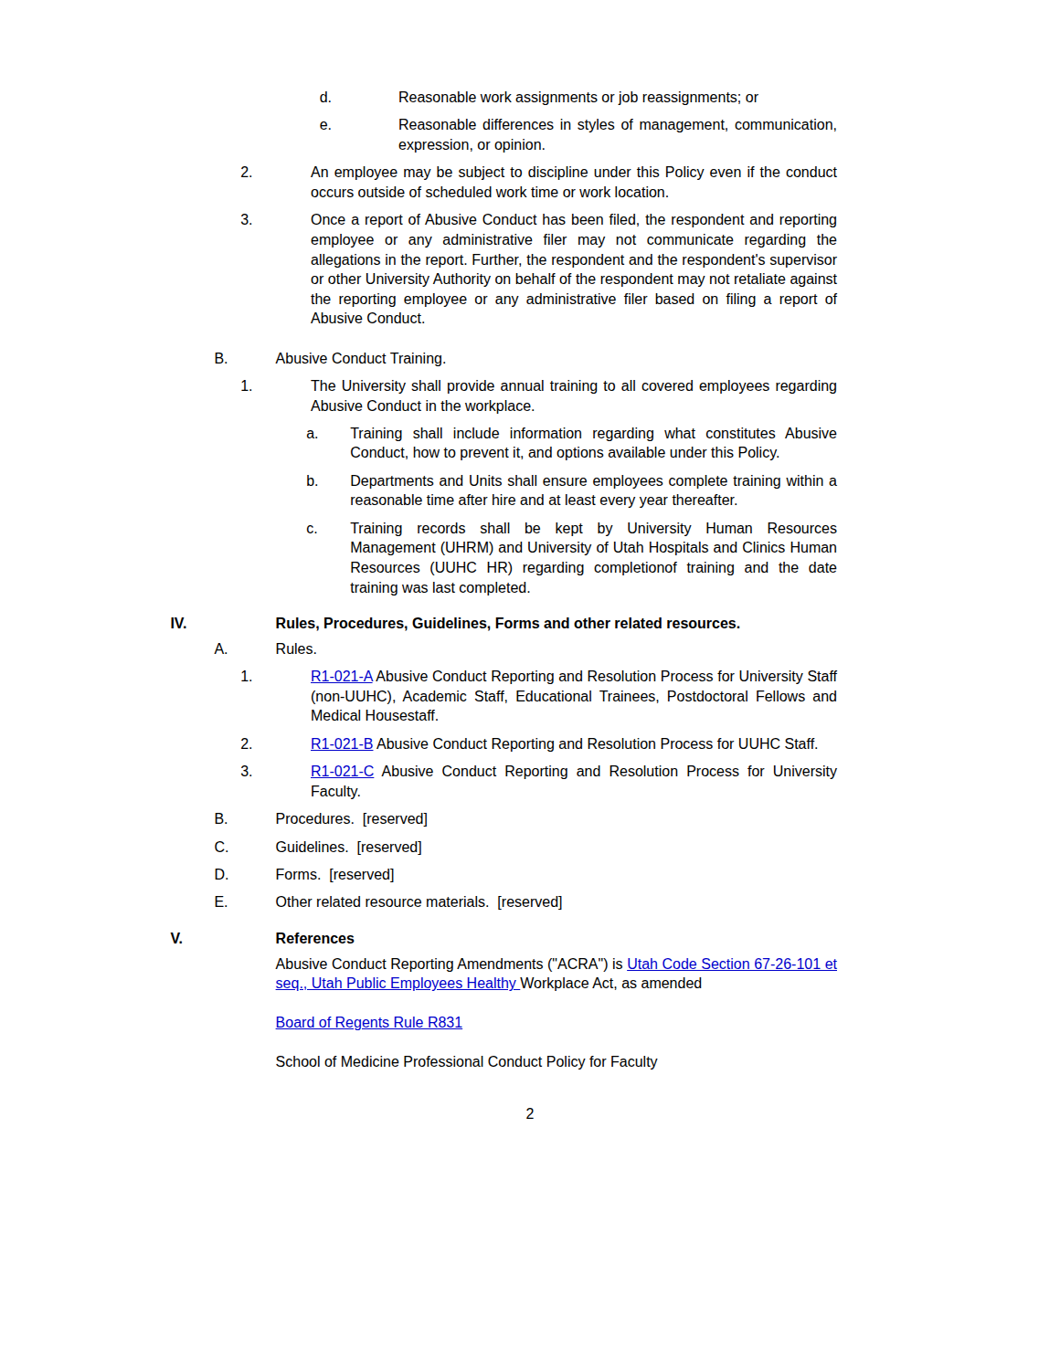d. Reasonable work assignments or job reassignments; or
e. Reasonable differences in styles of management, communication, expression, or opinion.
2. An employee may be subject to discipline under this Policy even if the conduct occurs outside of scheduled work time or work location.
3. Once a report of Abusive Conduct has been filed, the respondent and reporting employee or any administrative filer may not communicate regarding the allegations in the report. Further, the respondent and the respondent's supervisor or other University Authority on behalf of the respondent may not retaliate against the reporting employee or any administrative filer based on filing a report of Abusive Conduct.
B. Abusive Conduct Training.
1. The University shall provide annual training to all covered employees regarding Abusive Conduct in the workplace.
a. Training shall include information regarding what constitutes Abusive Conduct, how to prevent it, and options available under this Policy.
b. Departments and Units shall ensure employees complete training within a reasonable time after hire and at least every year thereafter.
c. Training records shall be kept by University Human Resources Management (UHRM) and University of Utah Hospitals and Clinics Human Resources (UUHC HR) regarding completionof training and the date training was last completed.
IV. Rules, Procedures, Guidelines, Forms and other related resources.
A. Rules.
1. R1-021-A Abusive Conduct Reporting and Resolution Process for University Staff (non-UUHC), Academic Staff, Educational Trainees, Postdoctoral Fellows and Medical Housestaff.
2. R1-021-B Abusive Conduct Reporting and Resolution Process for UUHC Staff.
3. R1-021-C Abusive Conduct Reporting and Resolution Process for University Faculty.
B. Procedures. [reserved]
C. Guidelines. [reserved]
D. Forms. [reserved]
E. Other related resource materials. [reserved]
V. References
Abusive Conduct Reporting Amendments ("ACRA") is Utah Code Section 67-26-101 et seq., Utah Public Employees Healthy Workplace Act, as amended
Board of Regents Rule R831
School of Medicine Professional Conduct Policy for Faculty
2